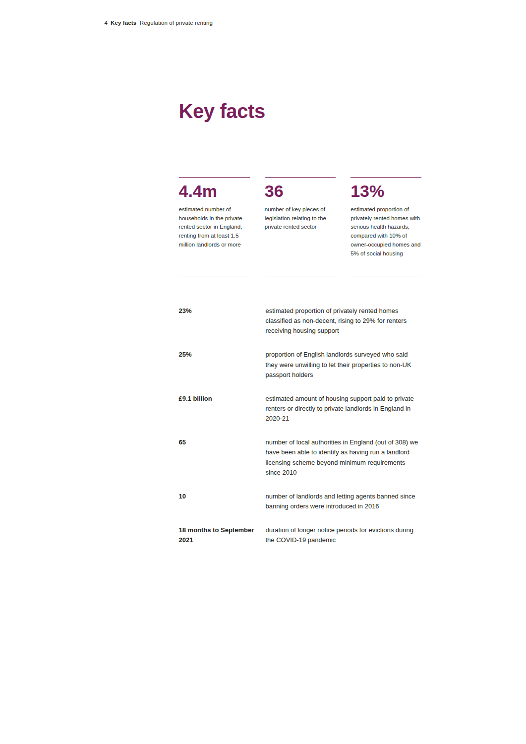4 Key facts Regulation of private renting
Key facts
4.4m
estimated number of households in the private rented sector in England, renting from at least 1.5 million landlords or more
36
number of key pieces of legislation relating to the private rented sector
13%
estimated proportion of privately rented homes with serious health hazards, compared with 10% of owner-occupied homes and 5% of social housing
23%
estimated proportion of privately rented homes classified as non-decent, rising to 29% for renters receiving housing support
25%
proportion of English landlords surveyed who said they were unwilling to let their properties to non-UK passport holders
£9.1 billion
estimated amount of housing support paid to private renters or directly to private landlords in England in 2020-21
65
number of local authorities in England (out of 308) we have been able to identify as having run a landlord licensing scheme beyond minimum requirements since 2010
10
number of landlords and letting agents banned since banning orders were introduced in 2016
18 months to September 2021
duration of longer notice periods for evictions during the COVID-19 pandemic